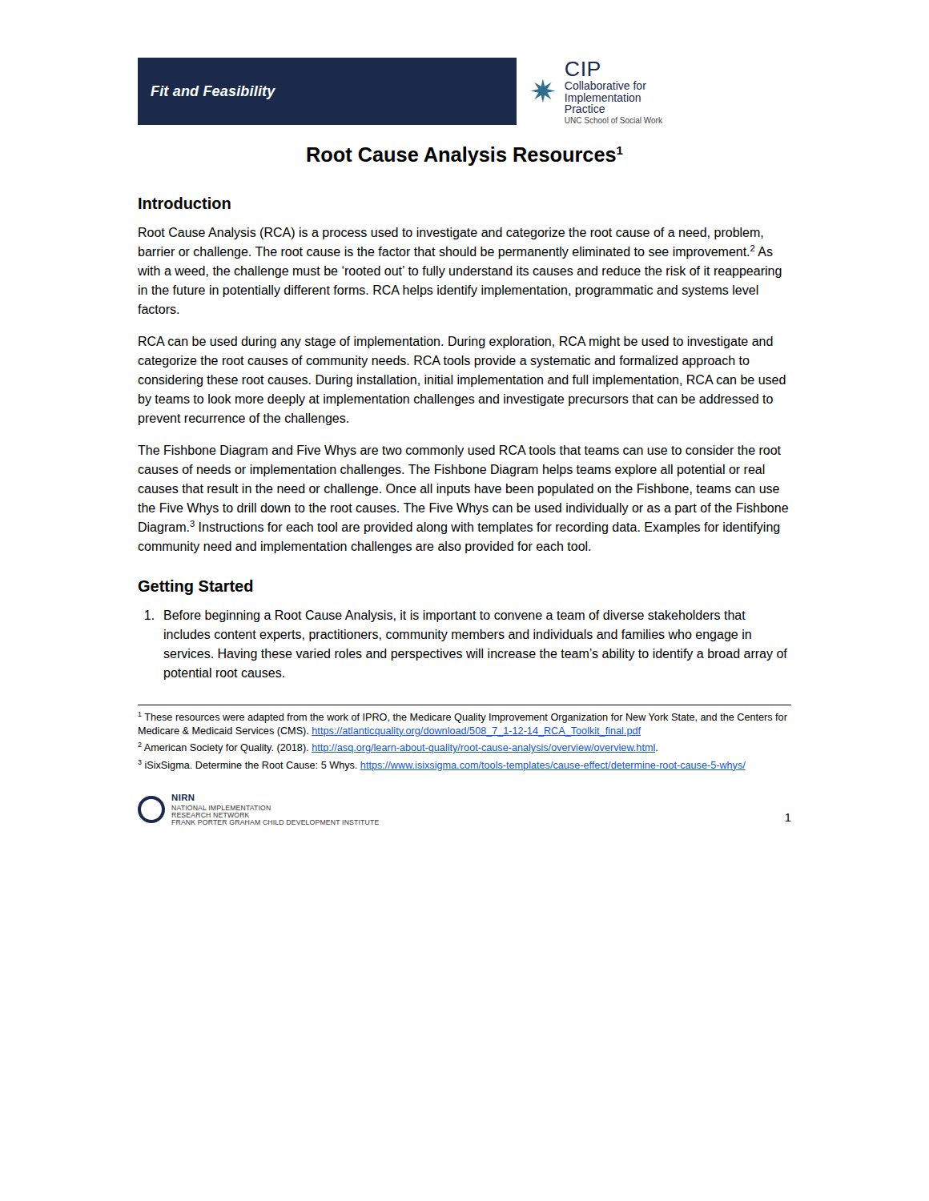Fit and Feasibility
✷
CIP Collaborative for
Implementation
Practice UNC School of Social Work
Root Cause Analysis Resources1
Introduction
Root Cause Analysis (RCA) is a process used to investigate and categorize the root cause of a need, problem, barrier or challenge. The root cause is the factor that should be permanently eliminated to see improvement.2 As with a weed, the challenge must be ‘rooted out’ to fully understand its causes and reduce the risk of it reappearing in the future in potentially different forms. RCA helps identify implementation, programmatic and systems level factors.
RCA can be used during any stage of implementation. During exploration, RCA might be used to investigate and categorize the root causes of community needs. RCA tools provide a systematic and formalized approach to considering these root causes. During installation, initial implementation and full implementation, RCA can be used by teams to look more deeply at implementation challenges and investigate precursors that can be addressed to prevent recurrence of the challenges.
The Fishbone Diagram and Five Whys are two commonly used RCA tools that teams can use to consider the root causes of needs or implementation challenges. The Fishbone Diagram helps teams explore all potential or real causes that result in the need or challenge. Once all inputs have been populated on the Fishbone, teams can use the Five Whys to drill down to the root causes. The Five Whys can be used individually or as a part of the Fishbone Diagram.3 Instructions for each tool are provided along with templates for recording data. Examples for identifying community need and implementation challenges are also provided for each tool.
Getting Started
Before beginning a Root Cause Analysis, it is important to convene a team of diverse stakeholders that includes content experts, practitioners, community members and individuals and families who engage in services. Having these varied roles and perspectives will increase the team’s ability to identify a broad array of potential root causes.
1 These resources were adapted from the work of IPRO, the Medicare Quality Improvement Organization for New York State, and the Centers for Medicare & Medicaid Services (CMS). https://atlanticquality.org/download/508_7_1-12-14_RCA_Toolkit_final.pdf
2 American Society for Quality. (2018). http://asq.org/learn-about-quality/root-cause-analysis/overview/overview.html.
3 iSixSigma. Determine the Root Cause: 5 Whys. https://www.isixsigma.com/tools-templates/cause-effect/determine-root-cause-5-whys/
NIRN NATIONAL IMPLEMENTATION
RESEARCH NETWORK
FRANK PORTER GRAHAM CHILD DEVELOPMENT INSTITUTE
1